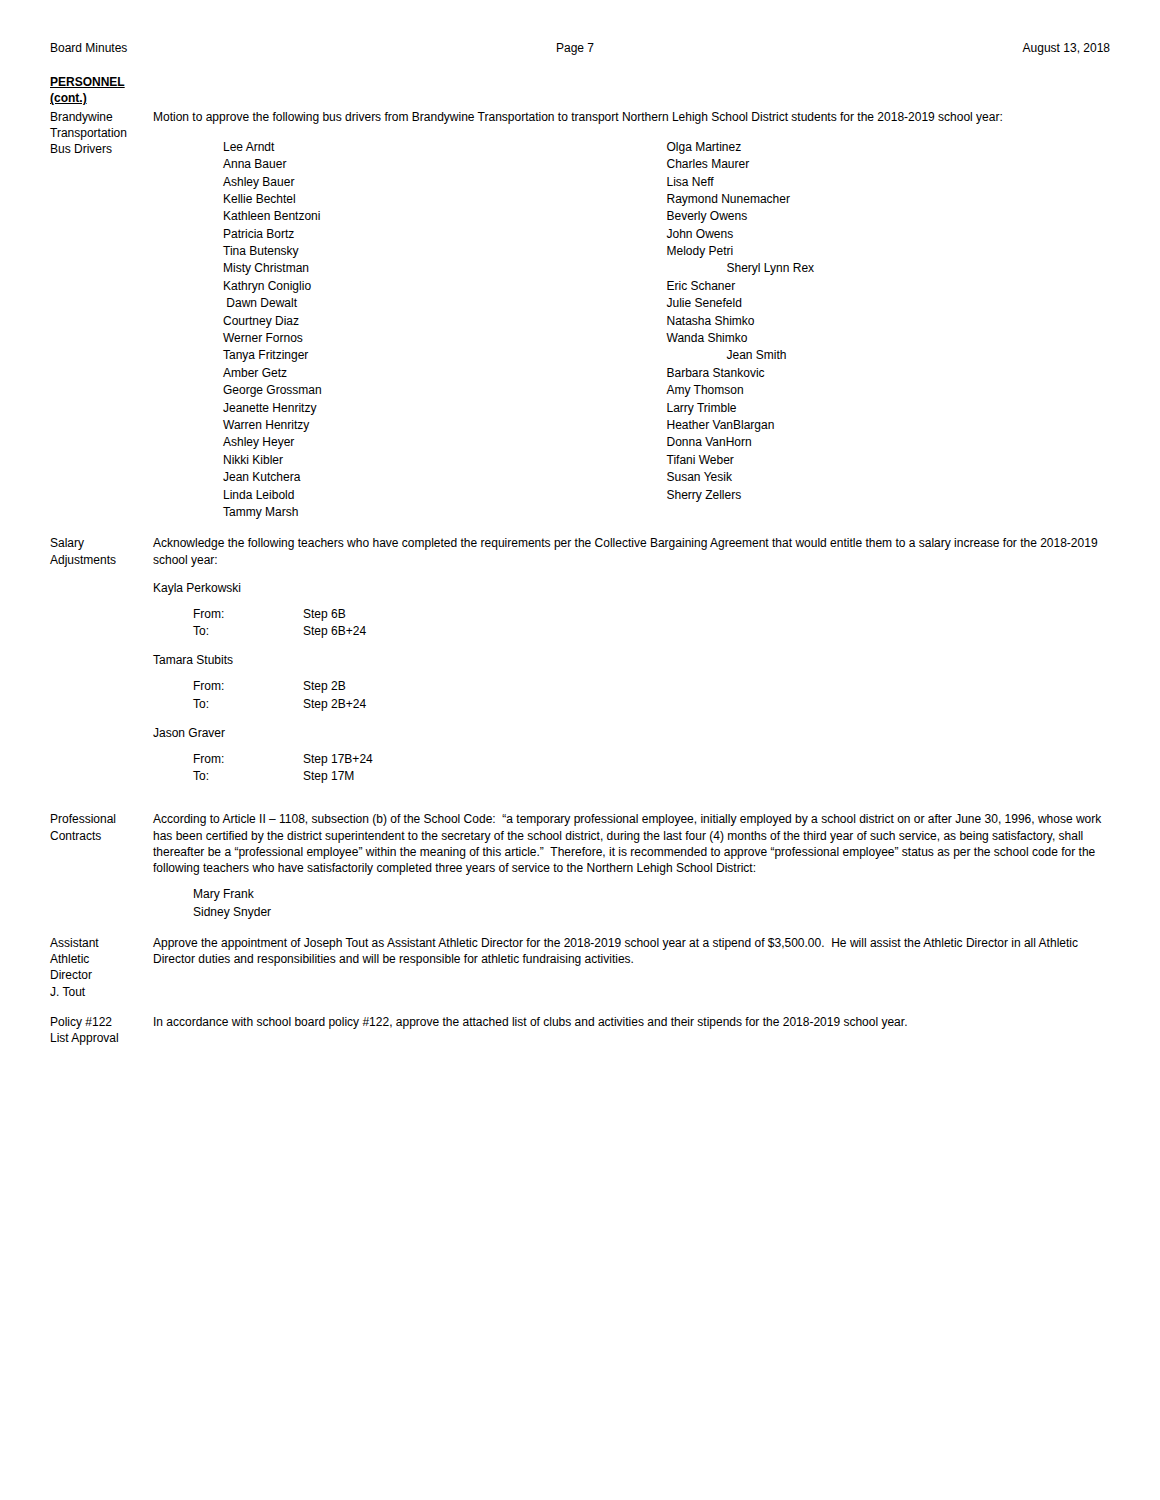Board Minutes
Page 7
August 13, 2018
PERSONNEL
(cont.)
Brandywine
Transportation
Bus Drivers
Motion to approve the following bus drivers from Brandywine Transportation to transport Northern Lehigh School District students for the 2018-2019 school year:
Lee Arndt
Anna Bauer
Ashley Bauer
Kellie Bechtel
Kathleen Bentzoni
Patricia Bortz
Tina Butensky
Misty Christman
Kathryn Coniglio
Dawn Dewalt
Courtney Diaz
Werner Fornos
Tanya Fritzinger
Amber Getz
George Grossman
Jeanette Henritzy
Warren Henritzy
Ashley Heyer
Nikki Kibler
Jean Kutchera
Linda Leibold
Tammy Marsh
Olga Martinez
Charles Maurer
Lisa Neff
Raymond Nunemacher
Beverly Owens
John Owens
Melody Petri
Sheryl Lynn Rex
Eric Schaner
Julie Senefeld
Natasha Shimko
Wanda Shimko
Jean Smith
Barbara Stankovic
Amy Thomson
Larry Trimble
Heather VanBlargan
Donna VanHorn
Tifani Weber
Susan Yesik
Sherry Zellers
Salary
Adjustments
Acknowledge the following teachers who have completed the requirements per the Collective Bargaining Agreement that would entitle them to a salary increase for the 2018-2019 school year:
Kayla Perkowski
| From: | Step 6B |
| To: | Step 6B+24 |
Tamara Stubits
| From: | Step 2B |
| To: | Step 2B+24 |
Jason Graver
| From: | Step 17B+24 |
| To: | Step 17M |
Professional
Contracts
According to Article II – 1108, subsection (b) of the School Code: “a temporary professional employee, initially employed by a school district on or after June 30, 1996, whose work has been certified by the district superintendent to the secretary of the school district, during the last four (4) months of the third year of such service, as being satisfactory, shall thereafter be a “professional employee” within the meaning of this article.” Therefore, it is recommended to approve “professional employee” status as per the school code for the following teachers who have satisfactorily completed three years of service to the Northern Lehigh School District:
Mary Frank
Sidney Snyder
Assistant
Athletic
Director
J. Tout
Approve the appointment of Joseph Tout as Assistant Athletic Director for the 2018-2019 school year at a stipend of $3,500.00. He will assist the Athletic Director in all Athletic Director duties and responsibilities and will be responsible for athletic fundraising activities.
Policy #122
List Approval
In accordance with school board policy #122, approve the attached list of clubs and activities and their stipends for the 2018-2019 school year.